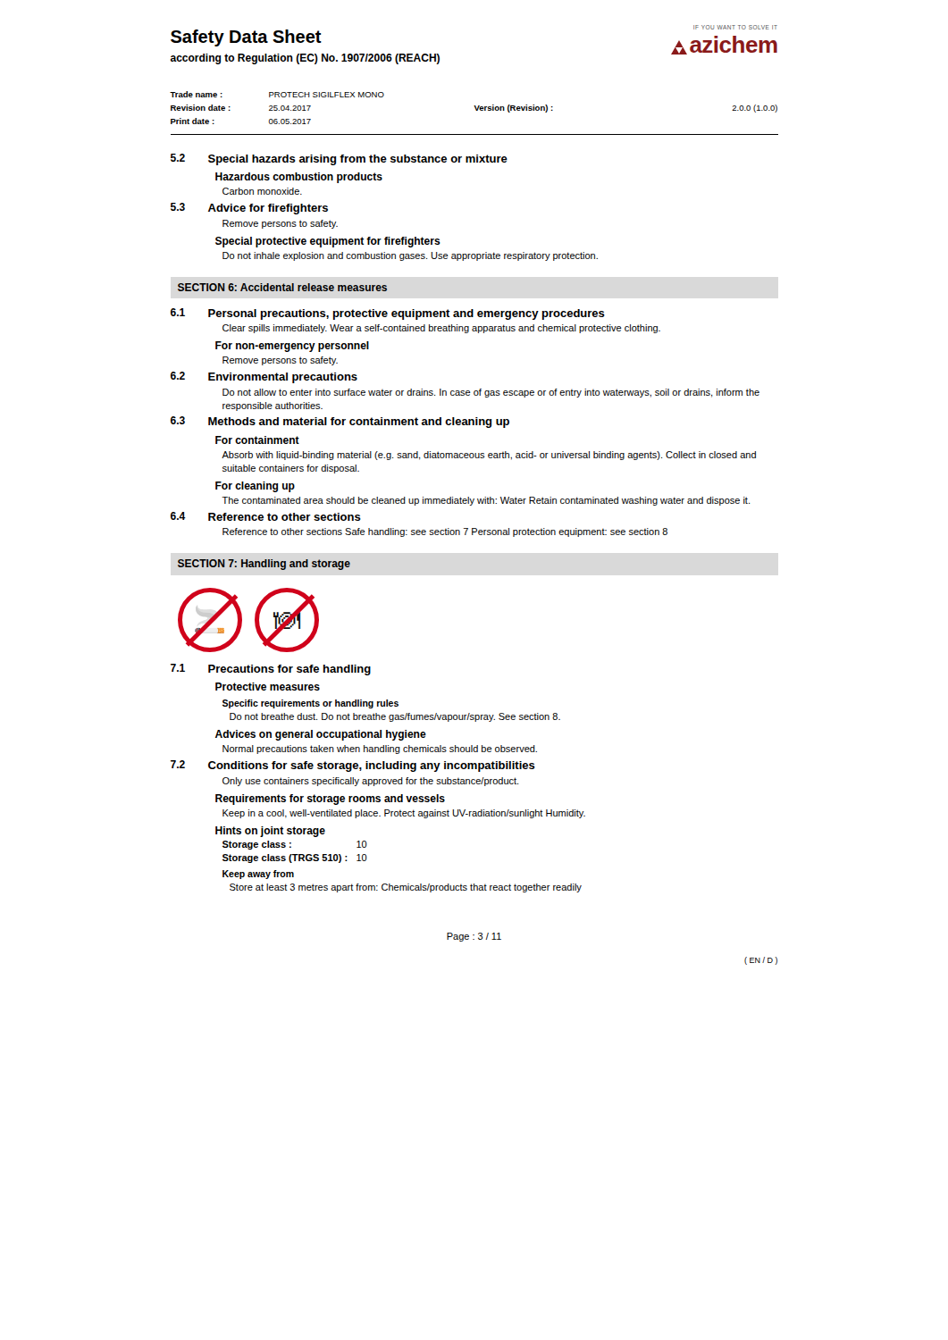Safety Data Sheet
according to Regulation (EC) No. 1907/2006 (REACH)
IF YOU WANT TO SOLVE IT
azichem
| Trade name : | PROTECH SIGILFLEX MONO | | |
| Revision date : | 25.04.2017 | Version (Revision) : | 2.0.0 (1.0.0) |
| Print date : | 06.05.2017 | | |
5.2
Special hazards arising from the substance or mixture
Hazardous combustion products
Carbon monoxide.
5.3
Advice for firefighters
Remove persons to safety.
Special protective equipment for firefighters
Do not inhale explosion and combustion gases. Use appropriate respiratory protection.
SECTION 6: Accidental release measures
6.1
Personal precautions, protective equipment and emergency procedures
Clear spills immediately. Wear a self-contained breathing apparatus and chemical protective clothing.
For non-emergency personnel
Remove persons to safety.
6.2
Environmental precautions
Do not allow to enter into surface water or drains. In case of gas escape or of entry into waterways, soil or drains, inform the responsible authorities.
6.3
Methods and material for containment and cleaning up
For containment
Absorb with liquid-binding material (e.g. sand, diatomaceous earth, acid- or universal binding agents). Collect in closed and suitable containers for disposal.
For cleaning up
The contaminated area should be cleaned up immediately with: Water Retain contaminated washing water and dispose it.
6.4
Reference to other sections
Reference to other sections Safe handling: see section 7 Personal protection equipment: see section 8
SECTION 7: Handling and storage
🚬
🍽
7.1
Precautions for safe handling
Protective measures
Specific requirements or handling rules
Do not breathe dust. Do not breathe gas/fumes/vapour/spray. See section 8.
Advices on general occupational hygiene
Normal precautions taken when handling chemicals should be observed.
7.2
Conditions for safe storage, including any incompatibilities
Only use containers specifically approved for the substance/product.
Requirements for storage rooms and vessels
Keep in a cool, well-ventilated place. Protect against UV-radiation/sunlight Humidity.
Hints on joint storage
Storage class : 10
Storage class (TRGS 510) : 10
Keep away from
Store at least 3 metres apart from: Chemicals/products that react together readily
Page : 3 / 11
( EN / D )